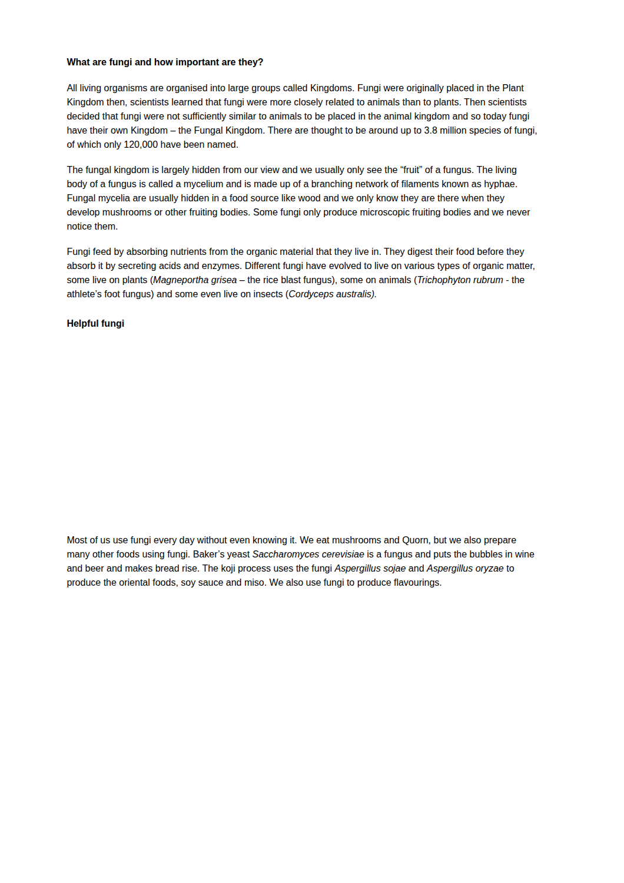What are fungi and how important are they?
All living organisms are organised into large groups called Kingdoms. Fungi were originally placed in the Plant Kingdom then, scientists learned that fungi were more closely related to animals than to plants. Then scientists decided that fungi were not sufficiently similar to animals to be placed in the animal kingdom and so today fungi have their own Kingdom – the Fungal Kingdom. There are thought to be around up to 3.8 million species of fungi, of which only 120,000 have been named.
The fungal kingdom is largely hidden from our view and we usually only see the “fruit” of a fungus. The living body of a fungus is called a mycelium and is made up of a branching network of filaments known as hyphae. Fungal mycelia are usually hidden in a food source like wood and we only know they are there when they develop mushrooms or other fruiting bodies. Some fungi only produce microscopic fruiting bodies and we never notice them.
Fungi feed by absorbing nutrients from the organic material that they live in. They digest their food before they absorb it by secreting acids and enzymes. Different fungi have evolved to live on various types of organic matter, some live on plants (Magneportha grisea – the rice blast fungus), some on animals (Trichophyton rubrum - the athlete’s foot fungus) and some even live on insects (Cordyceps australis).
Helpful fungi
Most of us use fungi every day without even knowing it. We eat mushrooms and Quorn, but we also prepare many other foods using fungi. Baker’s yeast Saccharomyces cerevisiae is a fungus and puts the bubbles in wine and beer and makes bread rise. The koji process uses the fungi Aspergillus sojae and Aspergillus oryzae to produce the oriental foods, soy sauce and miso. We also use fungi to produce flavourings.